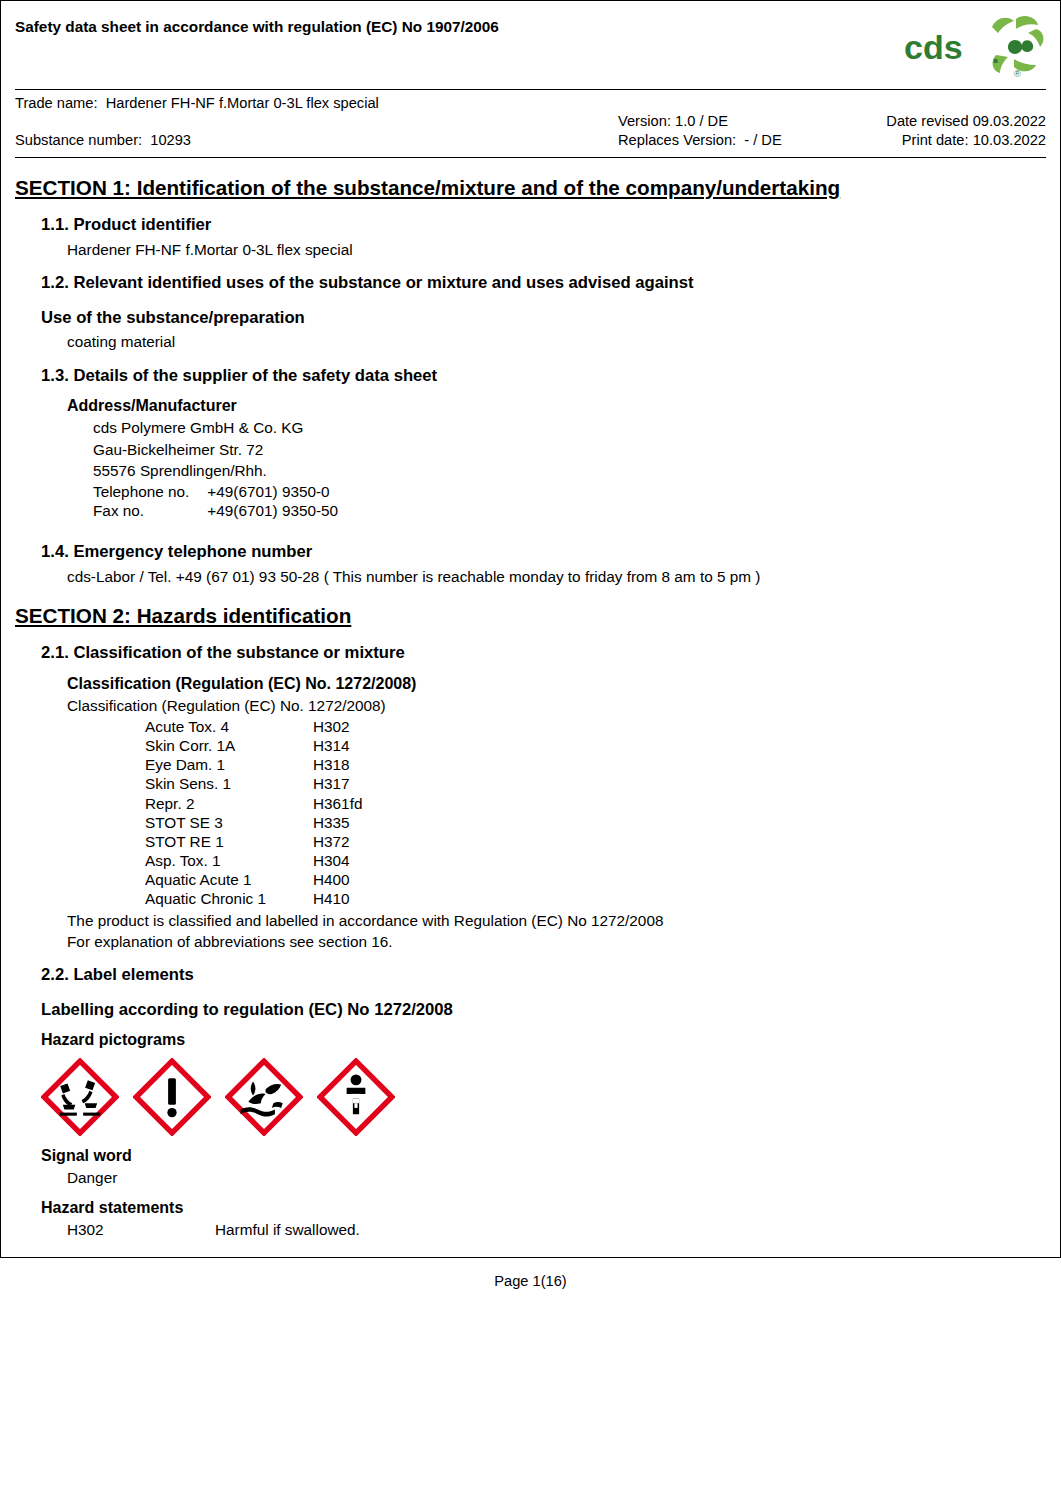Safety data sheet in accordance with regulation (EC) No 1907/2006
cds . ®
Trade name: Hardener FH-NF f.Mortar 0-3L flex special
Version: 1.0 / DE
Date revised 09.03.2022
Substance number: 10293
Replaces Version: - / DE
Print date: 10.03.2022
SECTION 1: Identification of the substance/mixture and of the company/undertaking
1.1. Product identifier
Hardener FH-NF f.Mortar 0-3L flex special
1.2. Relevant identified uses of the substance or mixture and uses advised against
Use of the substance/preparation
coating material
1.3. Details of the supplier of the safety data sheet
Address/Manufacturer
cds Polymere GmbH & Co. KG
Gau-Bickelheimer Str. 72
55576 Sprendlingen/Rhh.
| Telephone no. | +49(6701) 9350-0 |
| Fax no. | +49(6701) 9350-50 |
1.4. Emergency telephone number
cds-Labor / Tel. +49 (67 01) 93 50-28 ( This number is reachable monday to friday from 8 am to 5 pm )
SECTION 2: Hazards identification
2.1. Classification of the substance or mixture
Classification (Regulation (EC) No. 1272/2008)
Classification (Regulation (EC) No. 1272/2008)
| Acute Tox. 4 | H302 |
| Skin Corr. 1A | H314 |
| Eye Dam. 1 | H318 |
| Skin Sens. 1 | H317 |
| Repr. 2 | H361fd |
| STOT SE 3 | H335 |
| STOT RE 1 | H372 |
| Asp. Tox. 1 | H304 |
| Aquatic Acute 1 | H400 |
| Aquatic Chronic 1 | H410 |
The product is classified and labelled in accordance with Regulation (EC) No 1272/2008
For explanation of abbreviations see section 16.
2.2. Label elements
Labelling according to regulation (EC) No 1272/2008
Hazard pictograms
Signal word
Danger
Hazard statements
| H302 | Harmful if swallowed. |
Page 1(16)